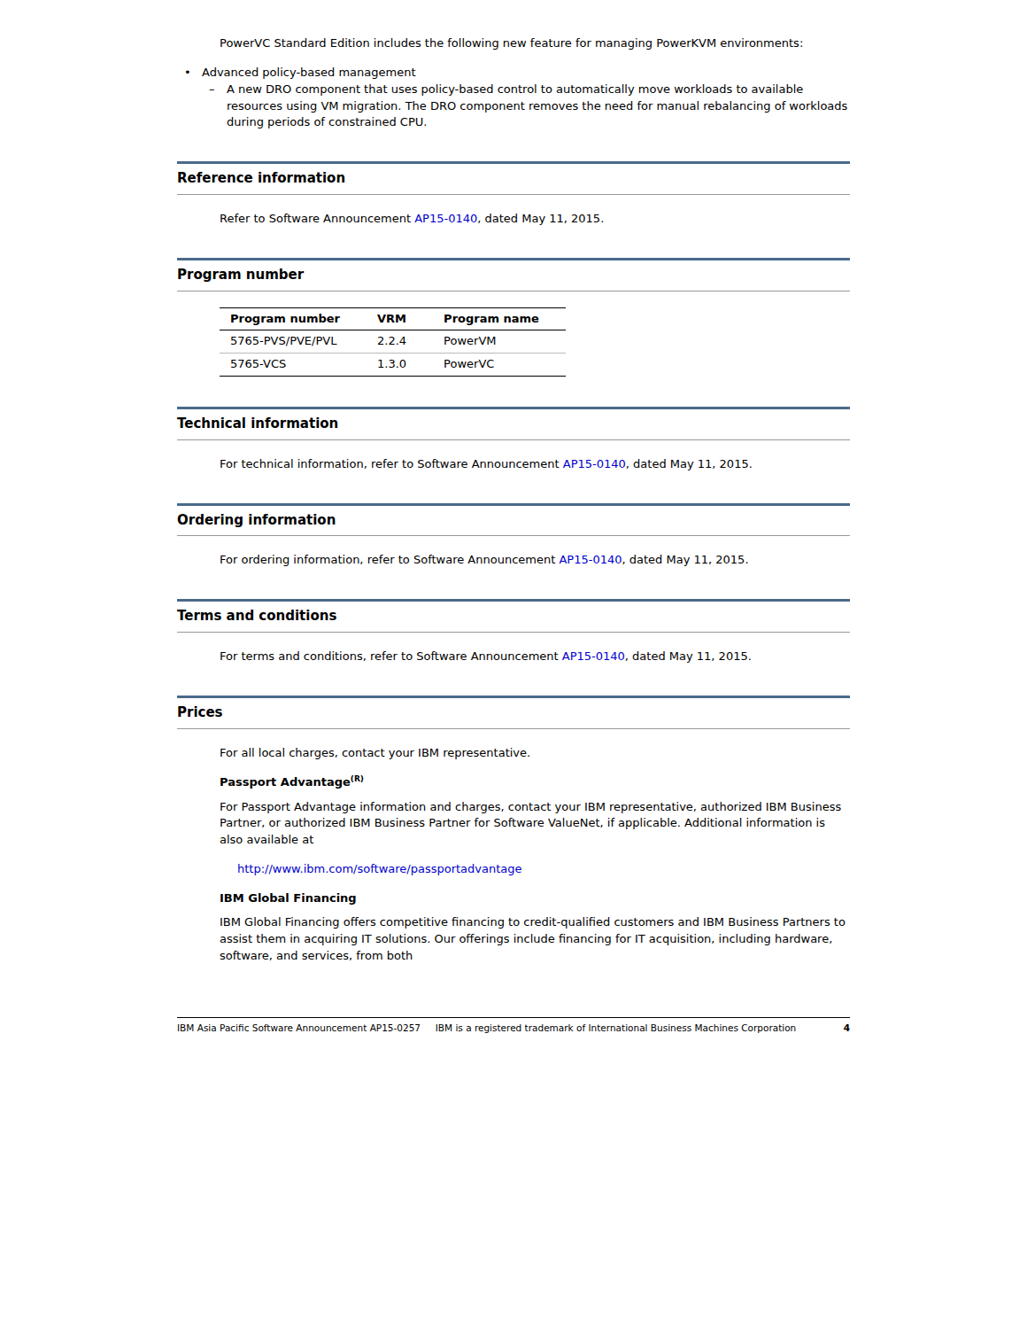PowerVC Standard Edition includes the following new feature for managing PowerKVM environments:
Advanced policy-based management
A new DRO component that uses policy-based control to automatically move workloads to available resources using VM migration. The DRO component removes the need for manual rebalancing of workloads during periods of constrained CPU.
Reference information
Refer to Software Announcement AP15-0140, dated May 11, 2015.
Program number
| Program number | VRM | Program name |
| --- | --- | --- |
| 5765-PVS/PVE/PVL | 2.2.4 | PowerVM |
| 5765-VCS | 1.3.0 | PowerVC |
Technical information
For technical information, refer to Software Announcement AP15-0140, dated May 11, 2015.
Ordering information
For ordering information, refer to Software Announcement AP15-0140, dated May 11, 2015.
Terms and conditions
For terms and conditions, refer to Software Announcement AP15-0140, dated May 11, 2015.
Prices
For all local charges, contact your IBM representative.
Passport Advantage(R)
For Passport Advantage information and charges, contact your IBM representative, authorized IBM Business Partner, or authorized IBM Business Partner for Software ValueNet, if applicable. Additional information is also available at
http://www.ibm.com/software/passportadvantage
IBM Global Financing
IBM Global Financing offers competitive financing to credit-qualified customers and IBM Business Partners to assist them in acquiring IT solutions. Our offerings include financing for IT acquisition, including hardware, software, and services, from both
4 IBM Asia Pacific Software Announcement AP15-0257 IBM is a registered trademark of International Business Machines Corporation